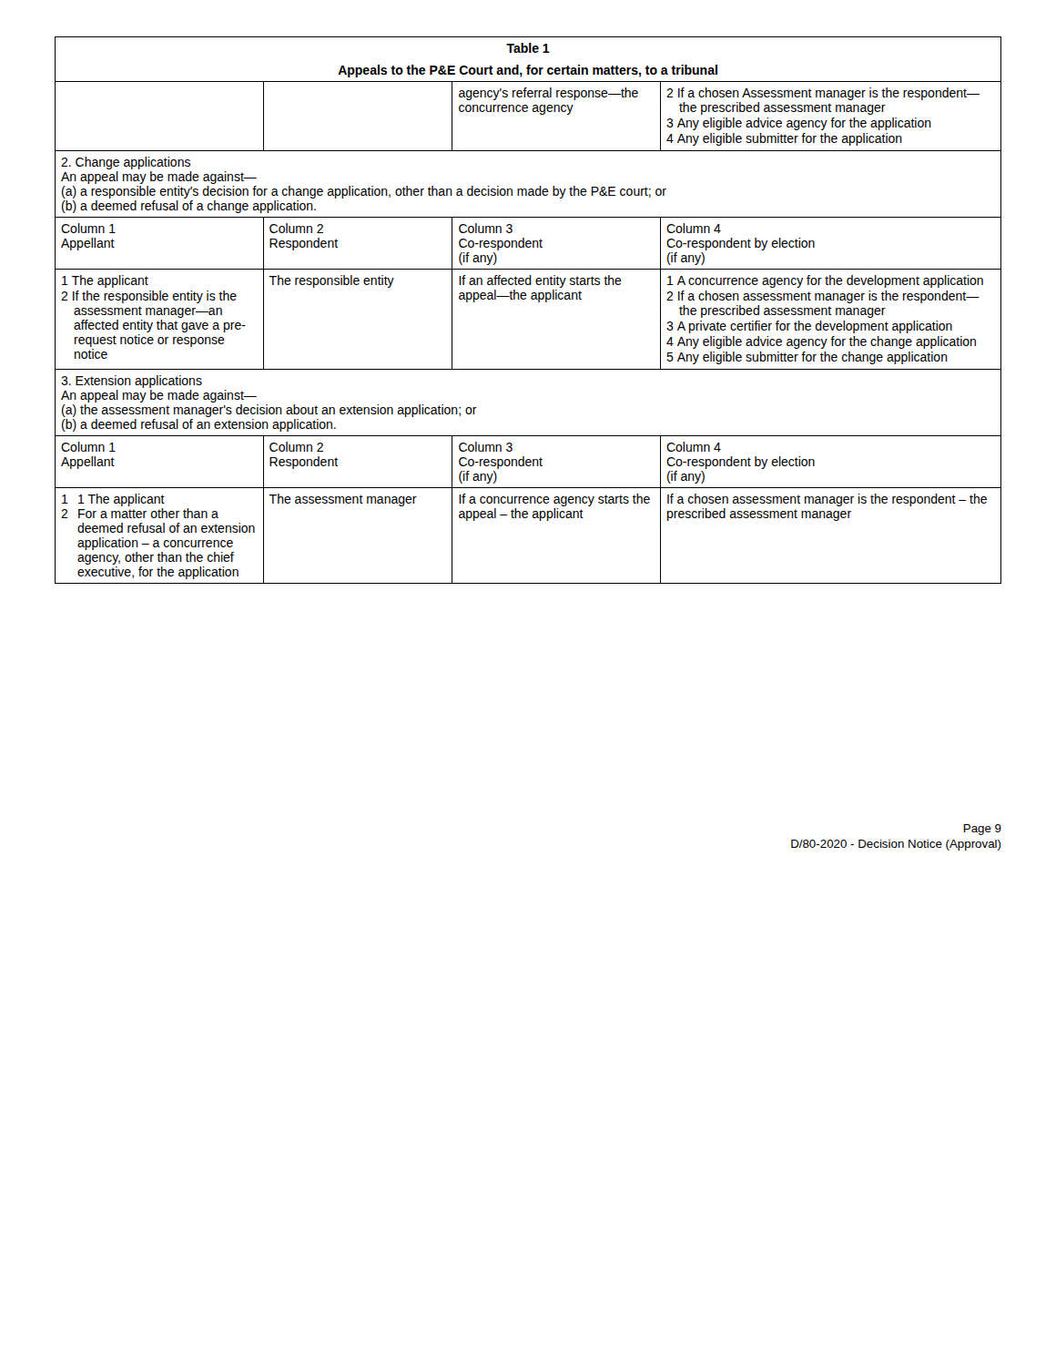| Table 1 |
| Appeals to the P&E Court and, for certain matters, to a tribunal |
| | | agency's referral response—the concurrence agency | 2 If a chosen Assessment manager is the respondent—the prescribed assessment manager 3 Any eligible advice agency for the application 4 Any eligible submitter for the application |
| 2. Change applications An appeal may be made against— (a) a responsible entity's decision for a change application, other than a decision made by the P&E court; or (b) a deemed refusal of a change application. |
| Column 1 Appellant | Column 2 Respondent | Column 3 Co-respondent (if any) | Column 4 Co-respondent by election (if any) |
| 1 The applicant 2 If the responsible entity is the assessment manager—an affected entity that gave a pre-request notice or response notice | The responsible entity | If an affected entity starts the appeal—the applicant | 1 A concurrence agency for the development application 2 If a chosen assessment manager is the respondent—the prescribed assessment manager 3 A private certifier for the development application 4 Any eligible advice agency for the change application 5 Any eligible submitter for the change application |
| 3. Extension applications An appeal may be made against— (a) the assessment manager's decision about an extension application; or (b) a deemed refusal of an extension application. |
| Column 1 Appellant | Column 2 Respondent | Column 3 Co-respondent (if any) | Column 4 Co-respondent by election (if any) |
| / 1 / 1 The applicant / / 2 / For a matter other than a deemed refusal of an extension application – a concurrence agency, other than the chief executive, for the application / | The assessment manager | If a concurrence agency starts the appeal – the applicant | If a chosen assessment manager is the respondent – the prescribed assessment manager |
Page 9
D/80-2020 - Decision Notice (Approval)